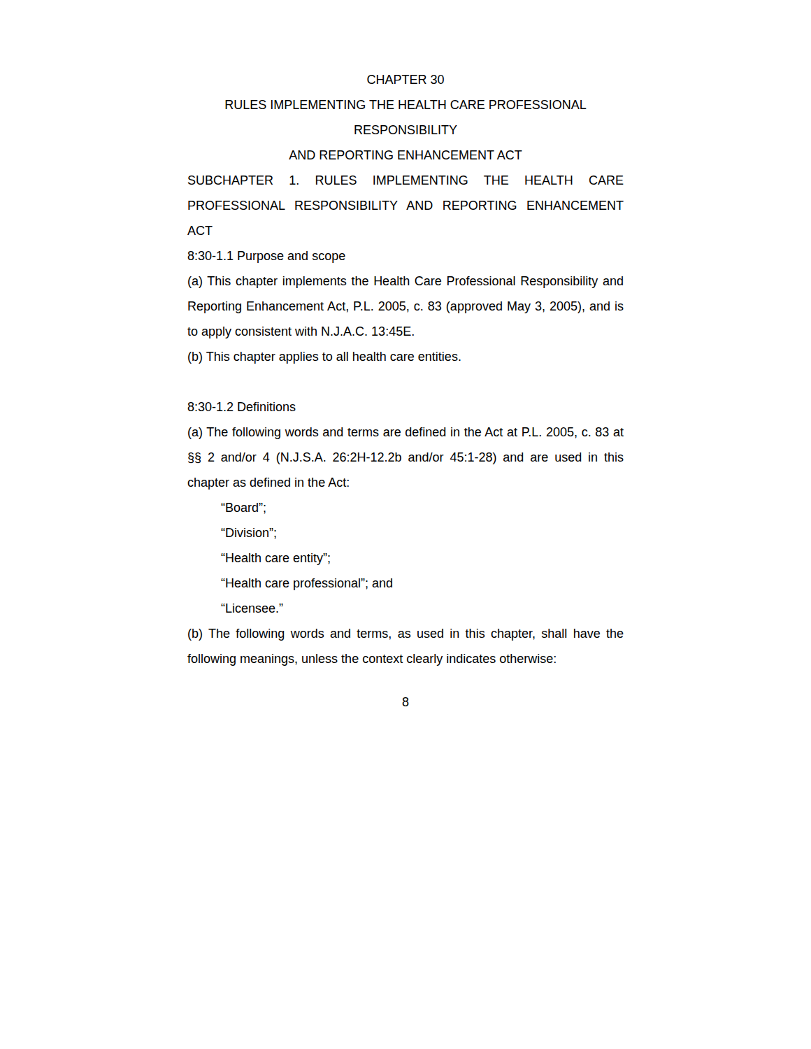CHAPTER 30
RULES IMPLEMENTING THE HEALTH CARE PROFESSIONAL RESPONSIBILITY
AND REPORTING ENHANCEMENT ACT
SUBCHAPTER 1. RULES IMPLEMENTING THE HEALTH CARE PROFESSIONAL RESPONSIBILITY AND REPORTING ENHANCEMENT ACT
8:30-1.1 Purpose and scope
(a) This chapter implements the Health Care Professional Responsibility and Reporting Enhancement Act, P.L. 2005, c. 83 (approved May 3, 2005), and is to apply consistent with N.J.A.C. 13:45E.
(b) This chapter applies to all health care entities.
8:30-1.2 Definitions
(a) The following words and terms are defined in the Act at P.L. 2005, c. 83 at §§ 2 and/or 4 (N.J.S.A. 26:2H-12.2b and/or 45:1-28) and are used in this chapter as defined in the Act:
“Board”;
“Division”;
“Health care entity”;
“Health care professional”; and
“Licensee.”
(b) The following words and terms, as used in this chapter, shall have the following meanings, unless the context clearly indicates otherwise:
8